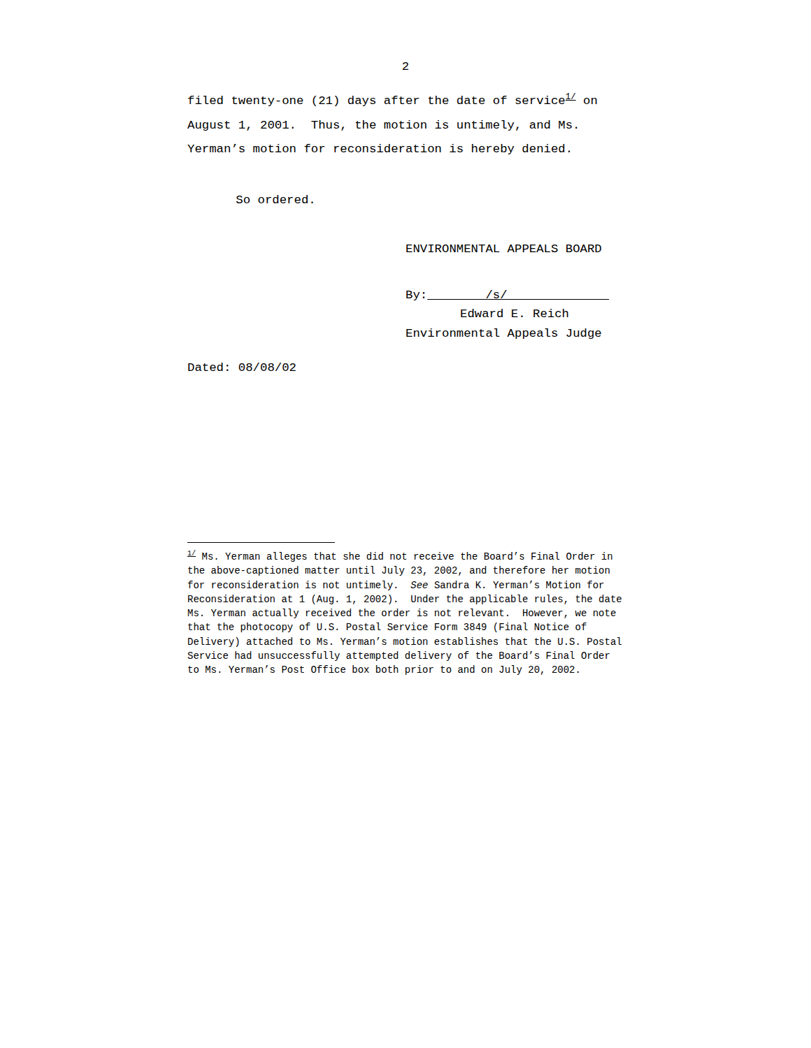2
filed twenty-one (21) days after the date of service1/ on August 1, 2001. Thus, the motion is untimely, and Ms. Yerman’s motion for reconsideration is hereby denied.
So ordered.
ENVIRONMENTAL APPEALS BOARD
By: /s/
Edward E. Reich
Environmental Appeals Judge
Dated: 08/08/02
1/ Ms. Yerman alleges that she did not receive the Board’s Final Order in the above-captioned matter until July 23, 2002, and therefore her motion for reconsideration is not untimely. See Sandra K. Yerman’s Motion for Reconsideration at 1 (Aug. 1, 2002). Under the applicable rules, the date Ms. Yerman actually received the order is not relevant. However, we note that the photocopy of U.S. Postal Service Form 3849 (Final Notice of Delivery) attached to Ms. Yerman’s motion establishes that the U.S. Postal Service had unsuccessfully attempted delivery of the Board’s Final Order to Ms. Yerman’s Post Office box both prior to and on July 20, 2002.